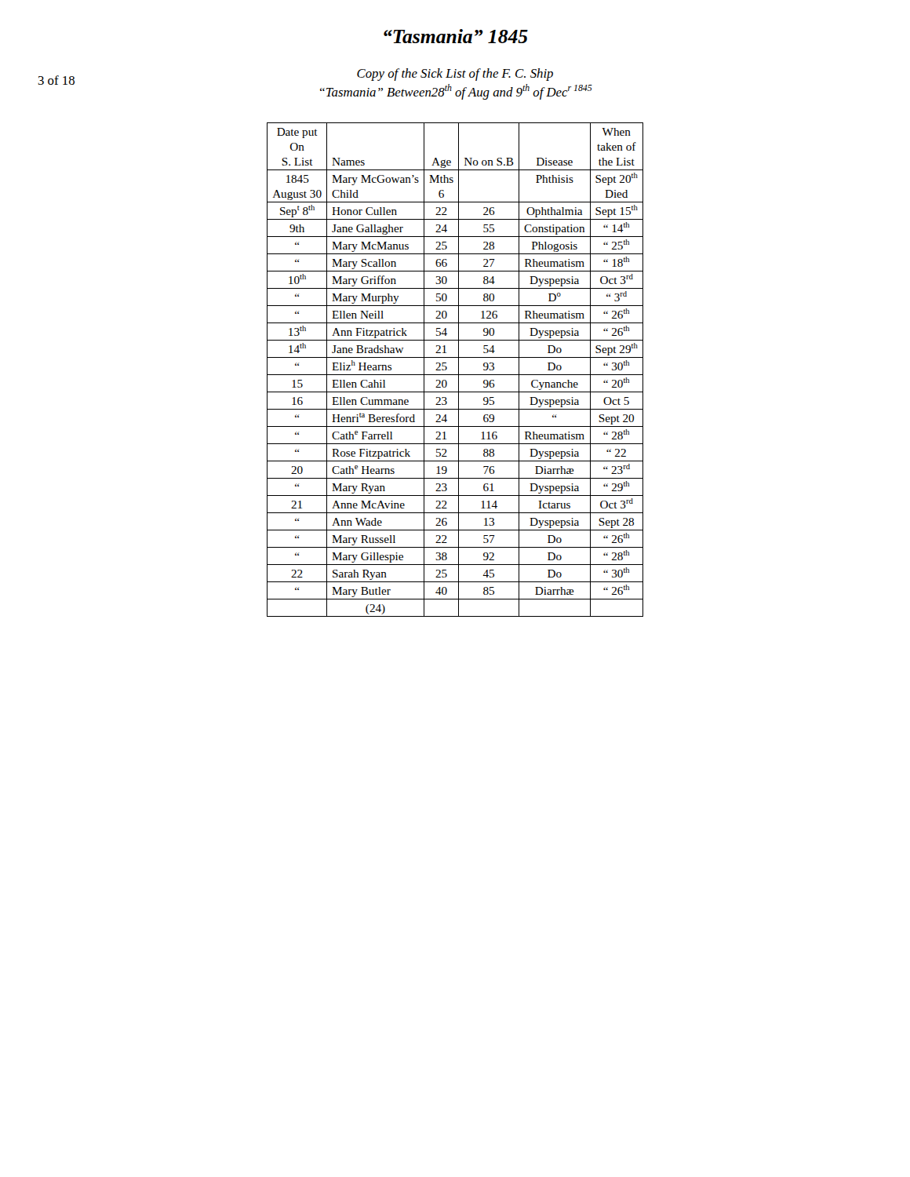“Tasmania” 1845
3 of 18
Copy of the Sick List of the F. C. Ship
“Tasmania” Between28th of Aug and 9th of Decr 1845
| Date put On S. List | Names | Age | No on S.B | Disease | When taken of the List |
| --- | --- | --- | --- | --- | --- |
| 1845 August 30 | Mary McGowan’s Child | Mths 6 | | Phthisis | Sept 20 th Died |
| Sep t 8 th | Honor Cullen | 22 | 26 | Ophthalmia | Sept 15 th |
| 9th | Jane Gallagher | 24 | 55 | Constipation | “ 14 th |
| “ | Mary McManus | 25 | 28 | Phlogosis | “ 25 th |
| “ | Mary Scallon | 66 | 27 | Rheumatism | “ 18 th |
| 10 th | Mary Griffon | 30 | 84 | Dyspepsia | Oct 3 rd |
| “ | Mary Murphy | 50 | 80 | D o | “ 3 rd |
| “ | Ellen Neill | 20 | 126 | Rheumatism | “ 26 th |
| 13 th | Ann Fitzpatrick | 54 | 90 | Dyspepsia | “ 26 th |
| 14 th | Jane Bradshaw | 21 | 54 | Do | Sept 29 th |
| “ | Eliz h Hearns | 25 | 93 | Do | “ 30 th |
| 15 | Ellen Cahil | 20 | 96 | Cynanche | “ 20 th |
| 16 | Ellen Cummane | 23 | 95 | Dyspepsia | Oct 5 |
| “ | Henri ta Beresford | 24 | 69 | “ | Sept 20 |
| “ | Cath e Farrell | 21 | 116 | Rheumatism | “ 28 th |
| “ | Rose Fitzpatrick | 52 | 88 | Dyspepsia | “ 22 |
| 20 | Cath e Hearns | 19 | 76 | Diarrhæ | “ 23 rd |
| “ | Mary Ryan | 23 | 61 | Dyspepsia | “ 29 th |
| 21 | Anne McAvine | 22 | 114 | Ictarus | Oct 3 rd |
| “ | Ann Wade | 26 | 13 | Dyspepsia | Sept 28 |
| “ | Mary Russell | 22 | 57 | Do | “ 26 th |
| “ | Mary Gillespie | 38 | 92 | Do | “ 28 th |
| 22 | Sarah Ryan | 25 | 45 | Do | “ 30 th |
| “ | Mary Butler | 40 | 85 | Diarrhæ | “ 26 th |
| | (24) | | | | |